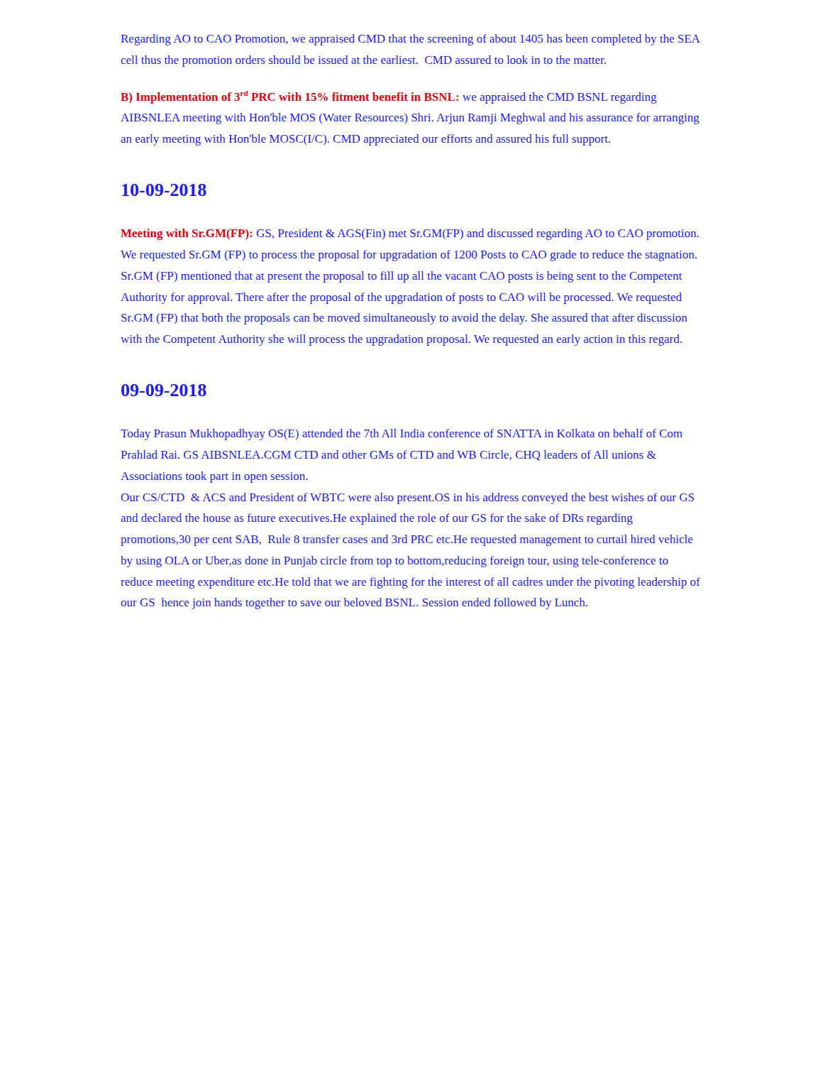Regarding AO to CAO Promotion, we appraised CMD that the screening of about 1405 has been completed by the SEA cell thus the promotion orders should be issued at the earliest. CMD assured to look in to the matter.
B) Implementation of 3rd PRC with 15% fitment benefit in BSNL: we appraised the CMD BSNL regarding AIBSNLEA meeting with Hon'ble MOS (Water Resources) Shri. Arjun Ramji Meghwal and his assurance for arranging an early meeting with Hon'ble MOSC(I/C). CMD appreciated our efforts and assured his full support.
10-09-2018
Meeting with Sr.GM(FP): GS, President & AGS(Fin) met Sr.GM(FP) and discussed regarding AO to CAO promotion. We requested Sr.GM (FP) to process the proposal for upgradation of 1200 Posts to CAO grade to reduce the stagnation. Sr.GM (FP) mentioned that at present the proposal to fill up all the vacant CAO posts is being sent to the Competent Authority for approval. There after the proposal of the upgradation of posts to CAO will be processed. We requested Sr.GM (FP) that both the proposals can be moved simultaneously to avoid the delay. She assured that after discussion with the Competent Authority she will process the upgradation proposal. We requested an early action in this regard.
09-09-2018
Today Prasun Mukhopadhyay OS(E) attended the 7th All India conference of SNATTA in Kolkata on behalf of Com Prahlad Rai. GS AIBSNLEA.CGM CTD and other GMs of CTD and WB Circle, CHQ leaders of All unions & Associations took part in open session.
Our CS/CTD & ACS and President of WBTC were also present.OS in his address conveyed the best wishes of our GS and declared the house as future executives.He explained the role of our GS for the sake of DRs regarding promotions,30 per cent SAB, Rule 8 transfer cases and 3rd PRC etc.He requested management to curtail hired vehicle by using OLA or Uber,as done in Punjab circle from top to bottom,reducing foreign tour, using tele-conference to reduce meeting expenditure etc.He told that we are fighting for the interest of all cadres under the pivoting leadership of our GS hence join hands together to save our beloved BSNL. Session ended followed by Lunch.